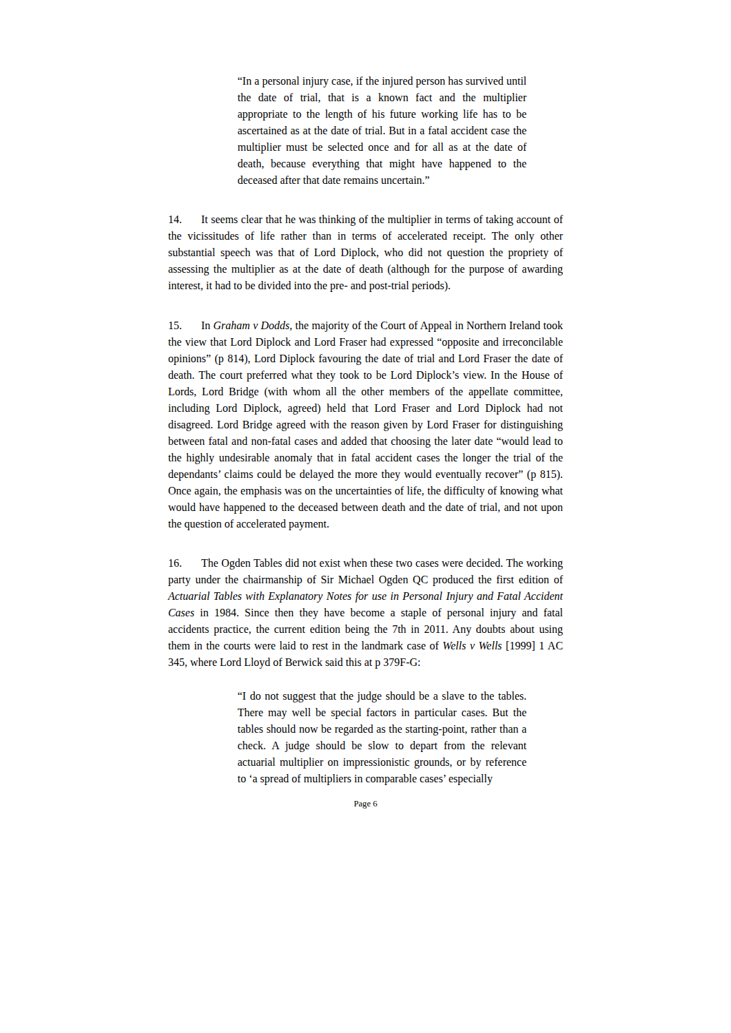“In a personal injury case, if the injured person has survived until the date of trial, that is a known fact and the multiplier appropriate to the length of his future working life has to be ascertained as at the date of trial. But in a fatal accident case the multiplier must be selected once and for all as at the date of death, because everything that might have happened to the deceased after that date remains uncertain.”
14. It seems clear that he was thinking of the multiplier in terms of taking account of the vicissitudes of life rather than in terms of accelerated receipt. The only other substantial speech was that of Lord Diplock, who did not question the propriety of assessing the multiplier as at the date of death (although for the purpose of awarding interest, it had to be divided into the pre- and post-trial periods).
15. In Graham v Dodds, the majority of the Court of Appeal in Northern Ireland took the view that Lord Diplock and Lord Fraser had expressed “opposite and irreconcilable opinions” (p 814), Lord Diplock favouring the date of trial and Lord Fraser the date of death. The court preferred what they took to be Lord Diplock’s view. In the House of Lords, Lord Bridge (with whom all the other members of the appellate committee, including Lord Diplock, agreed) held that Lord Fraser and Lord Diplock had not disagreed. Lord Bridge agreed with the reason given by Lord Fraser for distinguishing between fatal and non-fatal cases and added that choosing the later date “would lead to the highly undesirable anomaly that in fatal accident cases the longer the trial of the dependants’ claims could be delayed the more they would eventually recover” (p 815). Once again, the emphasis was on the uncertainties of life, the difficulty of knowing what would have happened to the deceased between death and the date of trial, and not upon the question of accelerated payment.
16. The Ogden Tables did not exist when these two cases were decided. The working party under the chairmanship of Sir Michael Ogden QC produced the first edition of Actuarial Tables with Explanatory Notes for use in Personal Injury and Fatal Accident Cases in 1984. Since then they have become a staple of personal injury and fatal accidents practice, the current edition being the 7th in 2011. Any doubts about using them in the courts were laid to rest in the landmark case of Wells v Wells [1999] 1 AC 345, where Lord Lloyd of Berwick said this at p 379F-G:
“I do not suggest that the judge should be a slave to the tables. There may well be special factors in particular cases. But the tables should now be regarded as the starting-point, rather than a check. A judge should be slow to depart from the relevant actuarial multiplier on impressionistic grounds, or by reference to ‘a spread of multipliers in comparable cases’ especially
Page 6